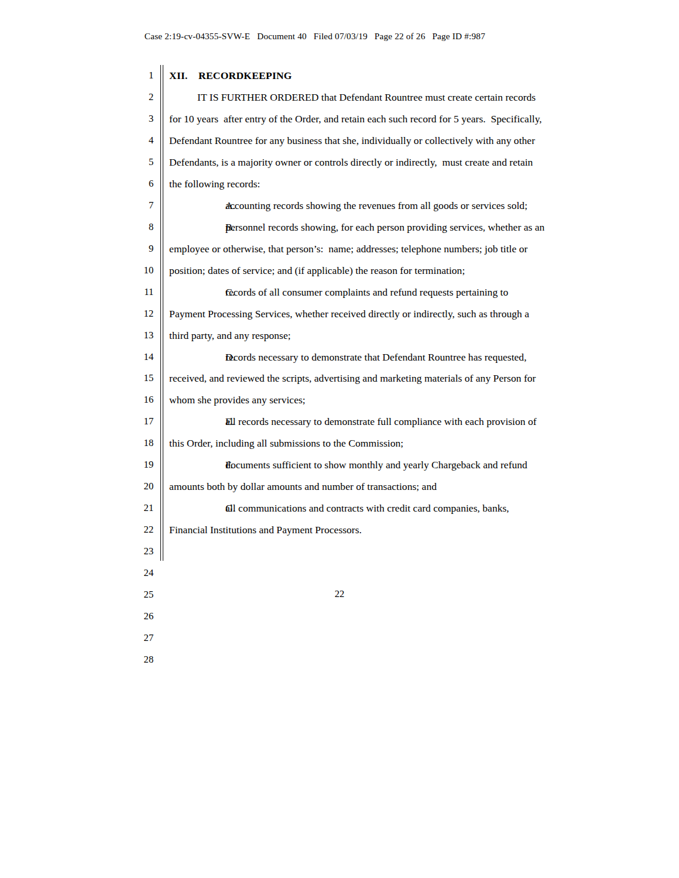Case 2:19-cv-04355-SVW-E Document 40 Filed 07/03/19 Page 22 of 26 Page ID #:987
1
2
3
4
5
6
7
8
9
10
11
12
13
14
15
16
17
18
19
20
21
22
23
24
25
26
27
28
XII. RECORDKEEPING
IT IS FURTHER ORDERED that Defendant Rountree must create certain records for 10 years after entry of the Order, and retain each such record for 5 years. Specifically, Defendant Rountree for any business that she, individually or collectively with any other Defendants, is a majority owner or controls directly or indirectly, must create and retain the following records:
A. accounting records showing the revenues from all goods or services sold;
B. personnel records showing, for each person providing services, whether as an employee or otherwise, that person’s: name; addresses; telephone numbers; job title or position; dates of service; and (if applicable) the reason for termination;
C. records of all consumer complaints and refund requests pertaining to Payment Processing Services, whether received directly or indirectly, such as through a third party, and any response;
D. records necessary to demonstrate that Defendant Rountree has requested, received, and reviewed the scripts, advertising and marketing materials of any Person for whom she provides any services;
E. all records necessary to demonstrate full compliance with each provision of this Order, including all submissions to the Commission;
F. documents sufficient to show monthly and yearly Chargeback and refund amounts both by dollar amounts and number of transactions; and
G. all communications and contracts with credit card companies, banks, Financial Institutions and Payment Processors.
22